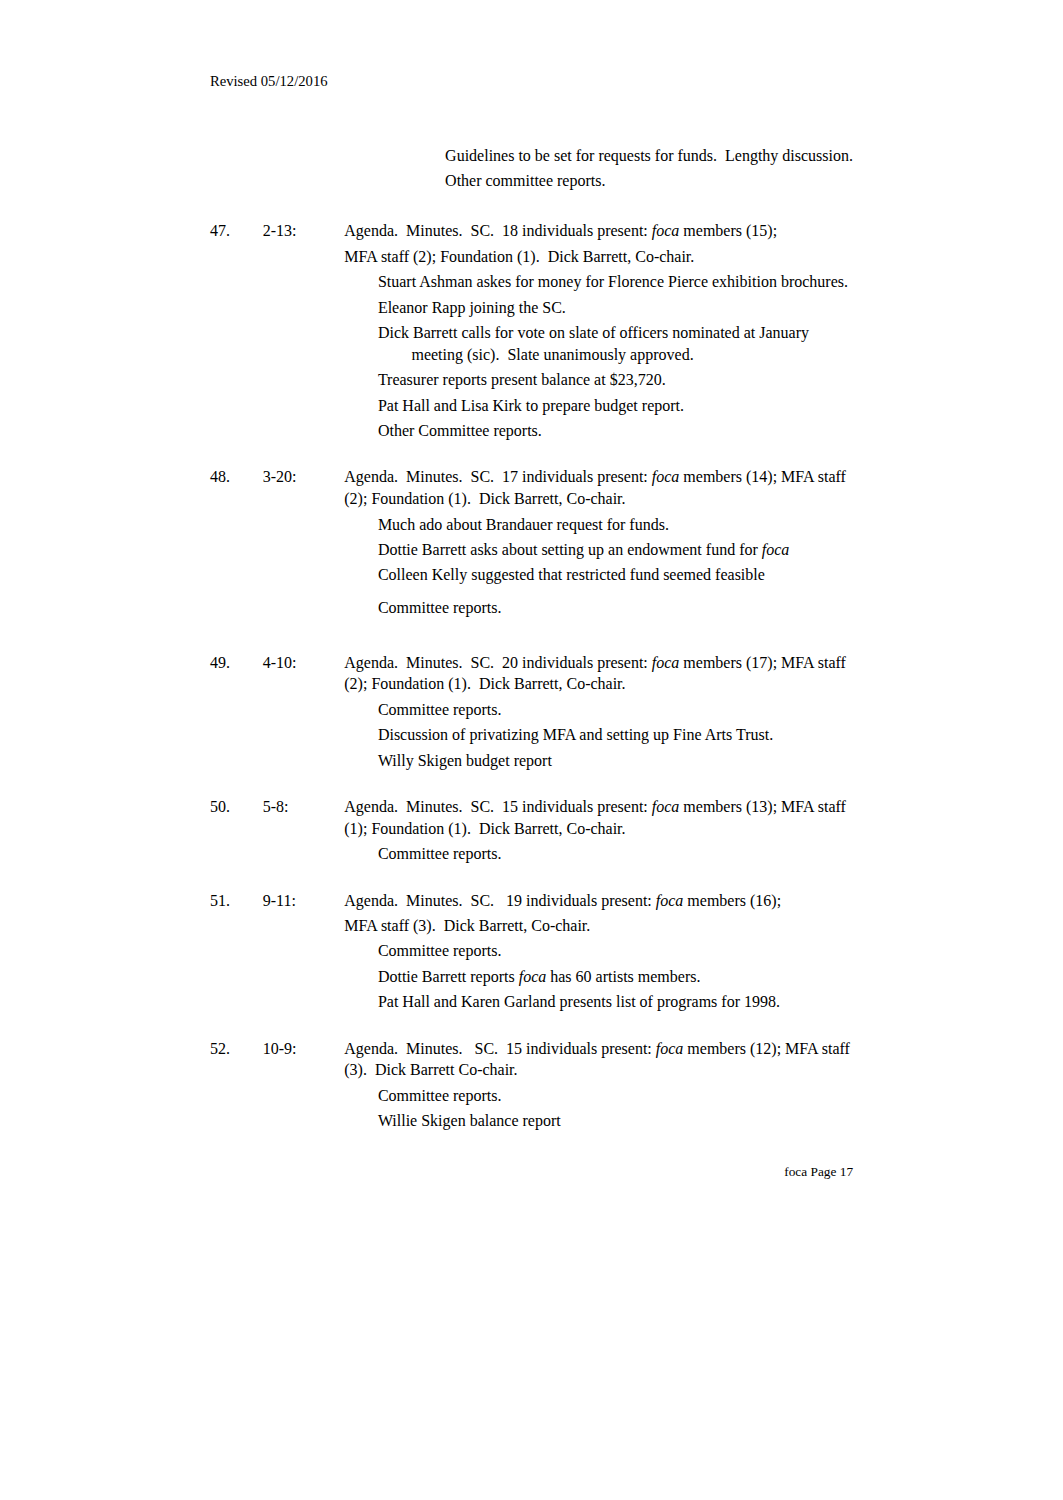Revised 05/12/2016
Guidelines to be set for requests for funds. Lengthy discussion.
Other committee reports.
47.
2-13:
Agenda. Minutes. SC. 18 individuals present: foca members (15);
MFA staff (2); Foundation (1). Dick Barrett, Co-chair.
Stuart Ashman askes for money for Florence Pierce exhibition brochures.
Eleanor Rapp joining the SC.
Dick Barrett calls for vote on slate of officers nominated at January meeting (sic). Slate unanimously approved.
Treasurer reports present balance at $23,720.
Pat Hall and Lisa Kirk to prepare budget report.
Other Committee reports.
48.
3-20:
Agenda. Minutes. SC. 17 individuals present: foca members (14); MFA staff (2); Foundation (1). Dick Barrett, Co-chair.
Much ado about Brandauer request for funds.
Dottie Barrett asks about setting up an endowment fund for foca
Colleen Kelly suggested that restricted fund seemed feasible
Committee reports.
49.
4-10:
Agenda. Minutes. SC. 20 individuals present: foca members (17); MFA staff (2); Foundation (1). Dick Barrett, Co-chair.
Committee reports.
Discussion of privatizing MFA and setting up Fine Arts Trust.
Willy Skigen budget report
50.
5-8:
Agenda. Minutes. SC. 15 individuals present: foca members (13); MFA staff (1); Foundation (1). Dick Barrett, Co-chair.
Committee reports.
51.
9-11:
Agenda. Minutes. SC. 19 individuals present: foca members (16);
MFA staff (3). Dick Barrett, Co-chair.
Committee reports.
Dottie Barrett reports foca has 60 artists members.
Pat Hall and Karen Garland presents list of programs for 1998.
52.
10-9:
Agenda. Minutes. SC. 15 individuals present: foca members (12); MFA staff (3). Dick Barrett Co-chair.
Committee reports.
Willie Skigen balance report
foca Page 17